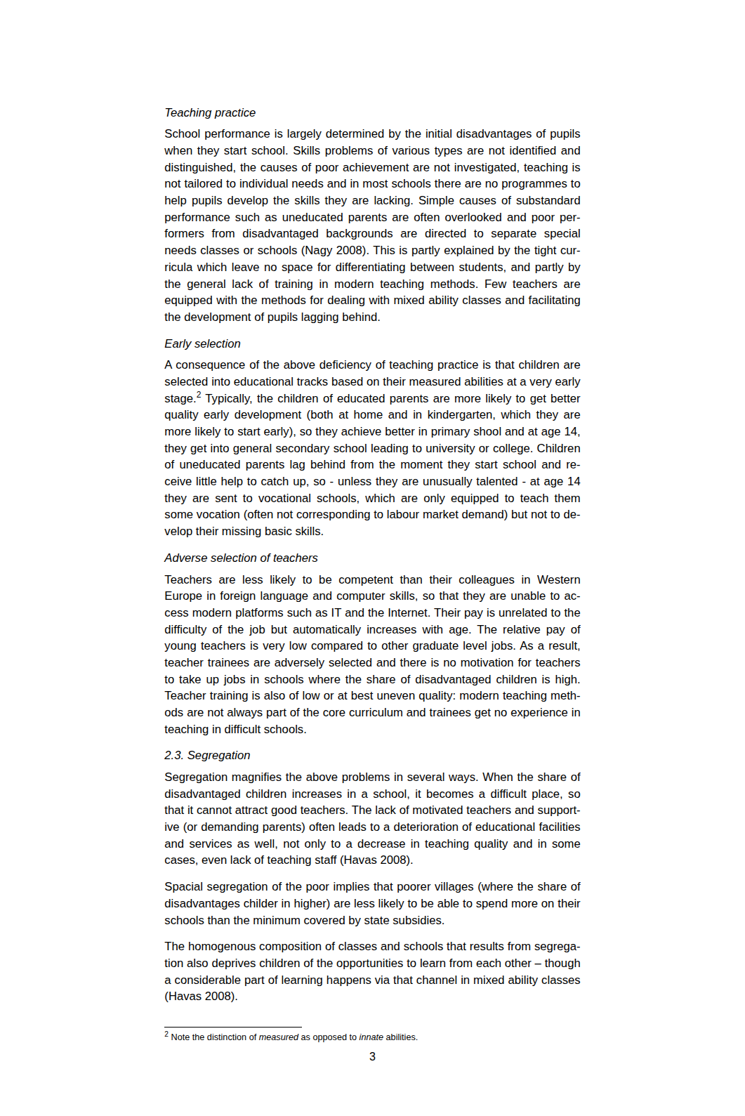Teaching practice
School performance is largely determined by the initial disadvantages of pupils when they start school. Skills problems of various types are not identified and distinguished, the causes of poor achievement are not investigated, teaching is not tailored to individual needs and in most schools there are no programmes to help pupils develop the skills they are lacking. Simple causes of substandard performance such as uneducated parents are often overlooked and poor performers from disadvantaged backgrounds are directed to separate special needs classes or schools (Nagy 2008). This is partly explained by the tight curricula which leave no space for differentiating between students, and partly by the general lack of training in modern teaching methods. Few teachers are equipped with the methods for dealing with mixed ability classes and facilitating the development of pupils lagging behind.
Early selection
A consequence of the above deficiency of teaching practice is that children are selected into educational tracks based on their measured abilities at a very early stage.2 Typically, the children of educated parents are more likely to get better quality early development (both at home and in kindergarten, which they are more likely to start early), so they achieve better in primary shool and at age 14, they get into general secondary school leading to university or college. Children of uneducated parents lag behind from the moment they start school and receive little help to catch up, so - unless they are unusually talented - at age 14 they are sent to vocational schools, which are only equipped to teach them some vocation (often not corresponding to labour market demand) but not to develop their missing basic skills.
Adverse selection of teachers
Teachers are less likely to be competent than their colleagues in Western Europe in foreign language and computer skills, so that they are unable to access modern platforms such as IT and the Internet. Their pay is unrelated to the difficulty of the job but automatically increases with age. The relative pay of young teachers is very low compared to other graduate level jobs. As a result, teacher trainees are adversely selected and there is no motivation for teachers to take up jobs in schools where the share of disadvantaged children is high. Teacher training is also of low or at best uneven quality: modern teaching methods are not always part of the core curriculum and trainees get no experience in teaching in difficult schools.
2.3. Segregation
Segregation magnifies the above problems in several ways. When the share of disadvantaged children increases in a school, it becomes a difficult place, so that it cannot attract good teachers. The lack of motivated teachers and supportive (or demanding parents) often leads to a deterioration of educational facilities and services as well, not only to a decrease in teaching quality and in some cases, even lack of teaching staff (Havas 2008).
Spacial segregation of the poor implies that poorer villages (where the share of disadvantages childer in higher) are less likely to be able to spend more on their schools than the minimum covered by state subsidies.
The homogenous composition of classes and schools that results from segregation also deprives children of the opportunities to learn from each other – though a considerable part of learning happens via that channel in mixed ability classes (Havas 2008).
2 Note the distinction of measured as opposed to innate abilities.
3